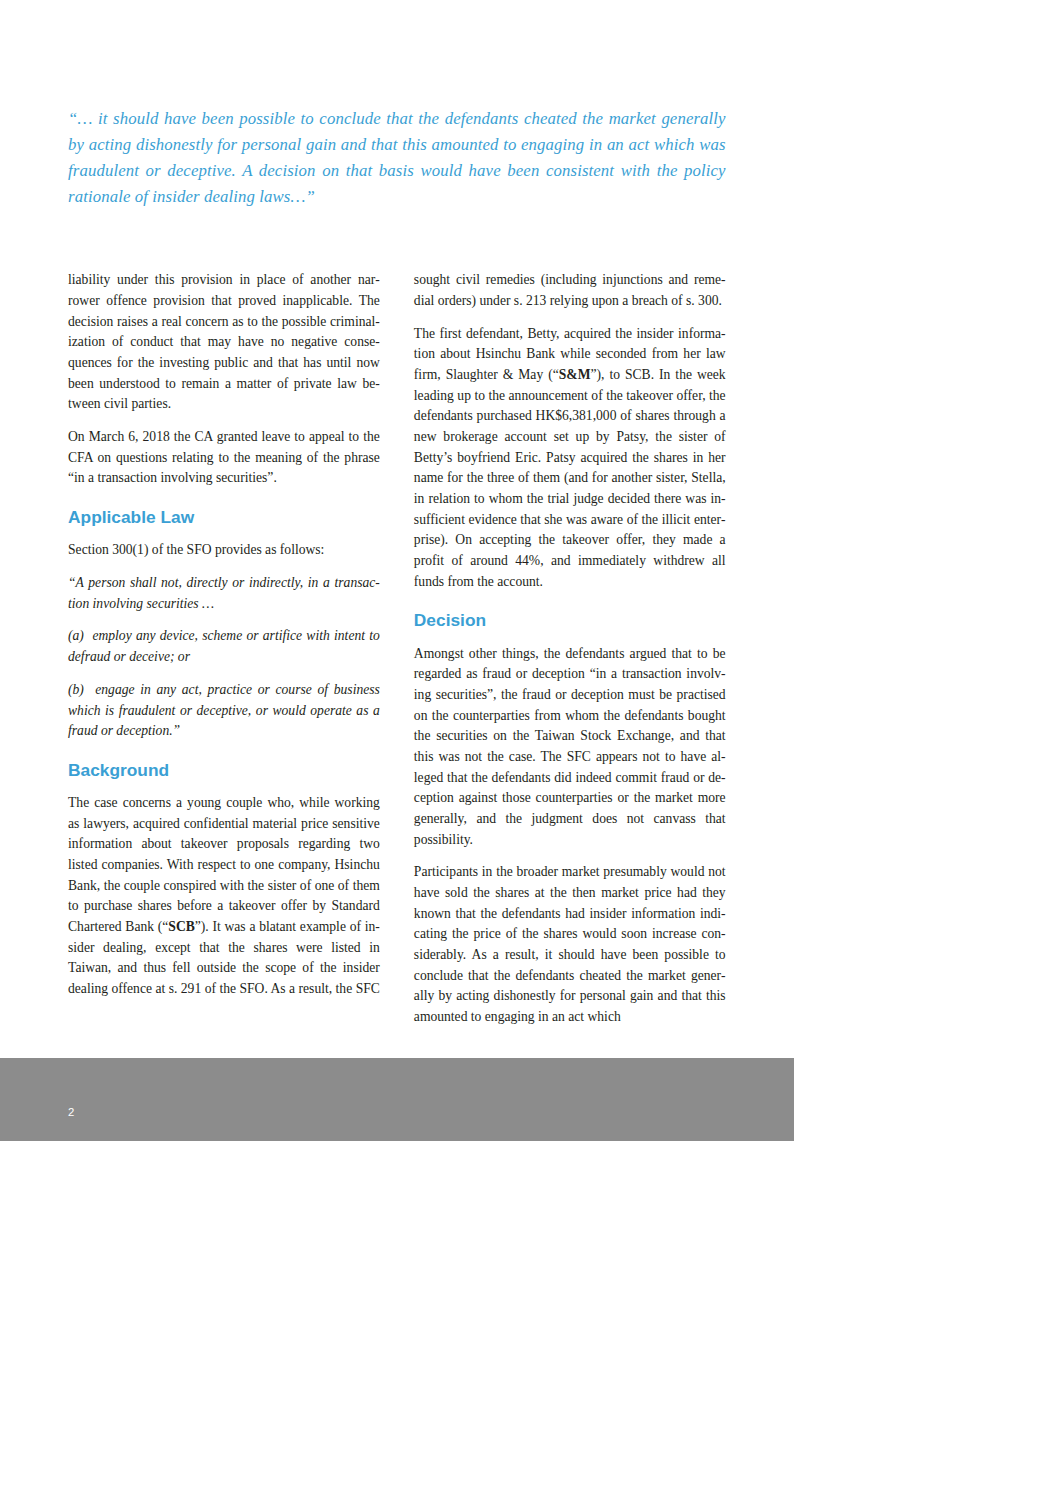“… it should have been possible to conclude that the defendants cheated the market generally by acting dishonestly for personal gain and that this amounted to engaging in an act which was fraudulent or deceptive. A decision on that basis would have been consistent with the policy rationale of insider dealing laws…”
liability under this provision in place of another narrower offence provision that proved inapplicable. The decision raises a real concern as to the possible criminalization of conduct that may have no negative consequences for the investing public and that has until now been understood to remain a matter of private law between civil parties.
On March 6, 2018 the CA granted leave to appeal to the CFA on questions relating to the meaning of the phrase “in a transaction involving securities”.
Applicable Law
Section 300(1) of the SFO provides as follows:
“A person shall not, directly or indirectly, in a transaction involving securities …
(a) employ any device, scheme or artifice with intent to defraud or deceive; or
(b) engage in any act, practice or course of business which is fraudulent or deceptive, or would operate as a fraud or deception.”
Background
The case concerns a young couple who, while working as lawyers, acquired confidential material price sensitive information about takeover proposals regarding two listed companies. With respect to one company, Hsinchu Bank, the couple conspired with the sister of one of them to purchase shares before a takeover offer by Standard Chartered Bank (“SCB”). It was a blatant example of insider dealing, except that the shares were listed in Taiwan, and thus fell outside the scope of the insider dealing offence at s. 291 of the SFO. As a result, the SFC sought civil remedies (including injunctions and remedial orders) under s. 213 relying upon a breach of s. 300.
The first defendant, Betty, acquired the insider information about Hsinchu Bank while seconded from her law firm, Slaughter & May (“S&M”), to SCB. In the week leading up to the announcement of the takeover offer, the defendants purchased HK$6,381,000 of shares through a new brokerage account set up by Patsy, the sister of Betty’s boyfriend Eric. Patsy acquired the shares in her name for the three of them (and for another sister, Stella, in relation to whom the trial judge decided there was insufficient evidence that she was aware of the illicit enterprise). On accepting the takeover offer, they made a profit of around 44%, and immediately withdrew all funds from the account.
Decision
Amongst other things, the defendants argued that to be regarded as fraud or deception “in a transaction involving securities”, the fraud or deception must be practised on the counterparties from whom the defendants bought the securities on the Taiwan Stock Exchange, and that this was not the case. The SFC appears not to have alleged that the defendants did indeed commit fraud or deception against those counterparties or the market more generally, and the judgment does not canvass that possibility.
Participants in the broader market presumably would not have sold the shares at the then market price had they known that the defendants had insider information indicating the price of the shares would soon increase considerably. As a result, it should have been possible to conclude that the defendants cheated the market generally by acting dishonestly for personal gain and that this amounted to engaging in an act which
2